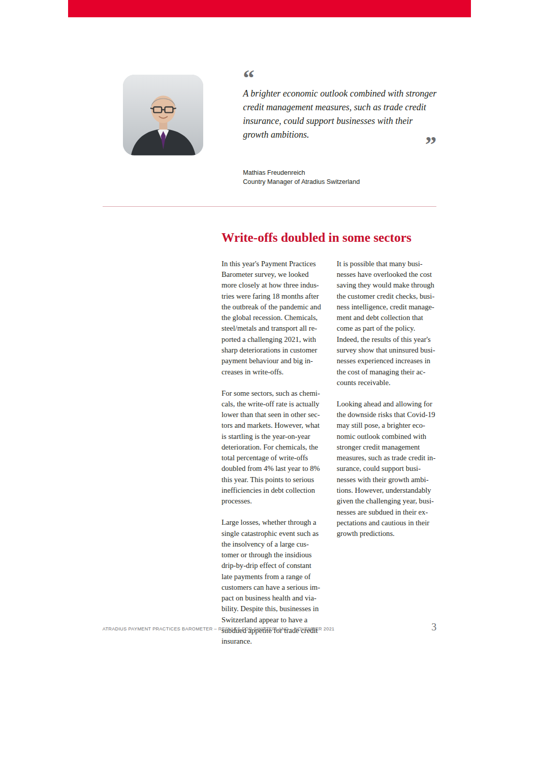“
A brighter economic outlook combined with stronger credit management measures, such as trade credit insurance, could support businesses with their growth ambitions.
”
Mathias Freudenreich Country Manager of Atradius Switzerland
Write-offs doubled in some sectors
In this year's Payment Practices Barometer survey, we looked more closely at how three industries were faring 18 months after the outbreak of the pandemic and the global recession. Chemicals, steel/metals and transport all reported a challenging 2021, with sharp deteriorations in customer payment behaviour and big increases in write-offs.
For some sectors, such as chemicals, the write-off rate is actually lower than that seen in other sectors and markets. However, what is startling is the year-on-year deterioration. For chemicals, the total percentage of write-offs doubled from 4% last year to 8% this year. This points to serious inefficiencies in debt collection processes.
Large losses, whether through a single catastrophic event such as the insolvency of a large customer or through the insidious drip-by-drip effect of constant late payments from a range of customers can have a serious impact on business health and viability. Despite this, businesses in Switzerland appear to have a subdued appetite for trade credit insurance.
It is possible that many businesses have overlooked the cost saving they would make through the customer credit checks, business intelligence, credit management and debt collection that come as part of the policy. Indeed, the results of this year's survey show that uninsured businesses experienced increases in the cost of managing their accounts receivable.
Looking ahead and allowing for the downside risks that Covid-19 may still pose, a brighter economic outlook combined with stronger credit management measures, such as trade credit insurance, could support businesses with their growth ambitions. However, understandably given the challenging year, businesses are subdued in their expectations and cautious in their growth predictions.
Atradius Payment Practices Barometer – Results for Switzerland – November 2021 3